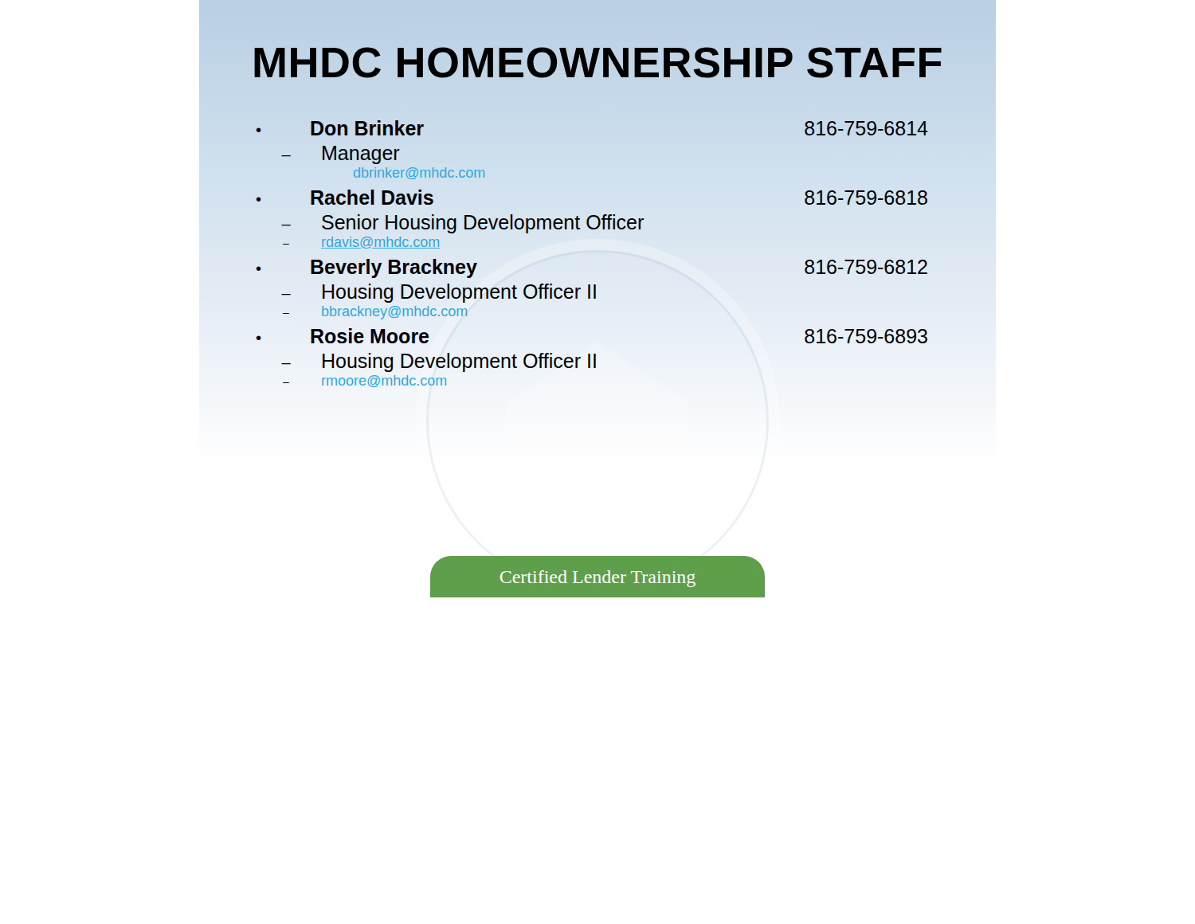Certified Lender
MHDC HOMEOWNERSHIP STAFF
• Don Brinker 816-759-6814
– Manager
dbrinker@mhdc.com
• Rachel Davis 816-759-6818
– Senior Housing Development Officer
– rdavis@mhdc.com
• Beverly Brackney 816-759-6812
– Housing Development Officer II
– bbrackney@mhdc.com
• Rosie Moore 816-759-6893
– Housing Development Officer II
– rmoore@mhdc.com
Certified Lender Training